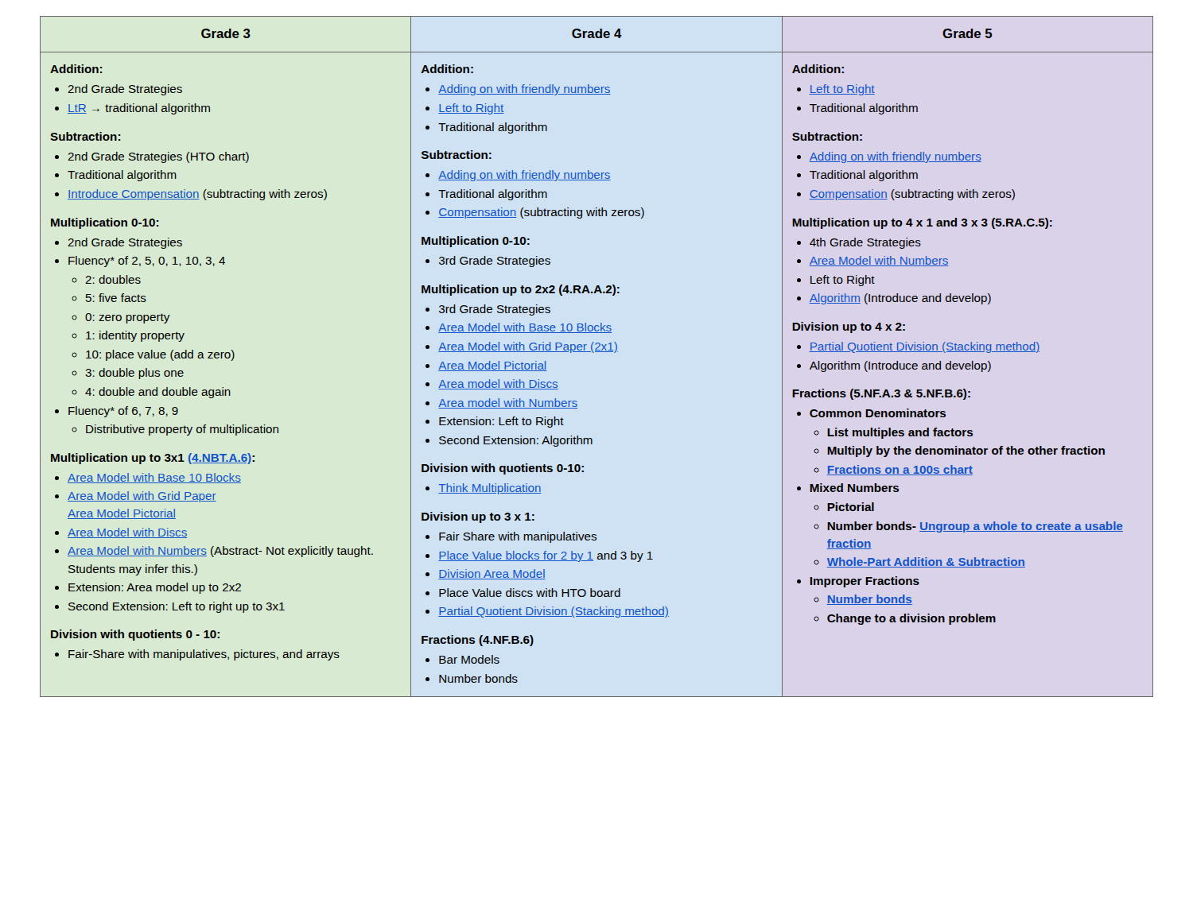| Grade 3 | Grade 4 | Grade 5 |
| --- | --- | --- |
| Addition: 2nd Grade Strategies LtR → traditional algorithm Subtraction: 2nd Grade Strategies (HTO chart) Traditional algorithm Introduce Compensation (subtracting with zeros) Multiplication 0-10: 2nd Grade Strategies Fluency* of 2, 5, 0, 1, 10, 3, 4 2: doubles 5: five facts 0: zero property 1: identity property 10: place value (add a zero) 3: double plus one 4: double and double again Fluency* of 6, 7, 8, 9 Distributive property of multiplication Multiplication up to 3x1 (4.NBT.A.6) : Area Model with Base 10 Blocks Area Model with Grid Paper Area Model Pictorial Area Model with Discs Area Model with Numbers (Abstract- Not explicitly taught. Students may infer this.) Extension: Area model up to 2x2 Second Extension: Left to right up to 3x1 Division with quotients 0 - 10: Fair-Share with manipulatives, pictures, and arrays | Addition: Adding on with friendly numbers Left to Right Traditional algorithm Subtraction: Adding on with friendly numbers Traditional algorithm Compensation (subtracting with zeros) Multiplication 0-10: 3rd Grade Strategies Multiplication up to 2x2 (4.RA.A.2): 3rd Grade Strategies Area Model with Base 10 Blocks Area Model with Grid Paper (2x1) Area Model Pictorial Area model with Discs Area model with Numbers Extension: Left to Right Second Extension: Algorithm Division with quotients 0-10: Think Multiplication Division up to 3 x 1: Fair Share with manipulatives Place Value blocks for 2 by 1 and 3 by 1 Division Area Model Place Value discs with HTO board Partial Quotient Division (Stacking method) Fractions (4.NF.B.6) Bar Models Number bonds | Addition: Left to Right Traditional algorithm Subtraction: Adding on with friendly numbers Traditional algorithm Compensation (subtracting with zeros) Multiplication up to 4 x 1 and 3 x 3 (5.RA.C.5): 4th Grade Strategies Area Model with Numbers Left to Right Algorithm (Introduce and develop) Division up to 4 x 2: Partial Quotient Division (Stacking method) Algorithm (Introduce and develop) Fractions (5.NF.A.3 & 5.NF.B.6): Common Denominators List multiples and factors Multiply by the denominator of the other fraction Fractions on a 100s chart Mixed Numbers Pictorial Number bonds- Ungroup a whole to create a usable fraction Whole-Part Addition & Subtraction Improper Fractions Number bonds Change to a division problem |